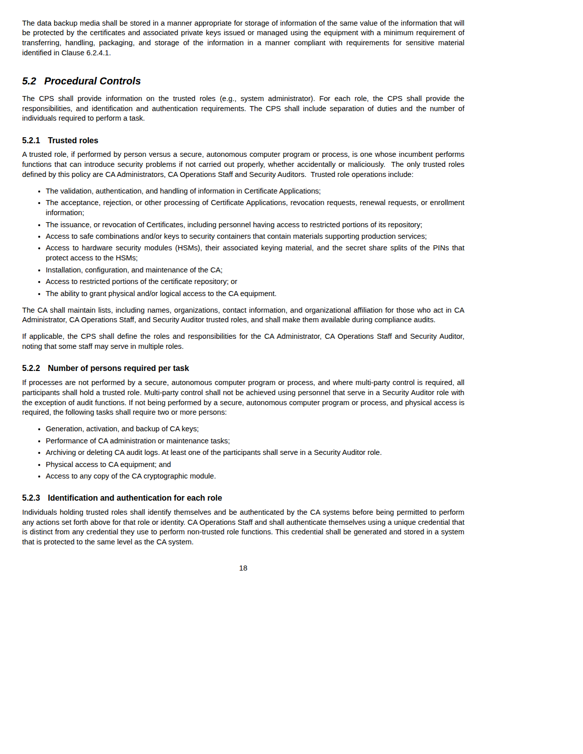The data backup media shall be stored in a manner appropriate for storage of information of the same value of the information that will be protected by the certificates and associated private keys issued or managed using the equipment with a minimum requirement of transferring, handling, packaging, and storage of the information in a manner compliant with requirements for sensitive material identified in Clause 6.2.4.1.
5.2 Procedural Controls
The CPS shall provide information on the trusted roles (e.g., system administrator). For each role, the CPS shall provide the responsibilities, and identification and authentication requirements. The CPS shall include separation of duties and the number of individuals required to perform a task.
5.2.1 Trusted roles
A trusted role, if performed by person versus a secure, autonomous computer program or process, is one whose incumbent performs functions that can introduce security problems if not carried out properly, whether accidentally or maliciously. The only trusted roles defined by this policy are CA Administrators, CA Operations Staff and Security Auditors. Trusted role operations include:
The validation, authentication, and handling of information in Certificate Applications;
The acceptance, rejection, or other processing of Certificate Applications, revocation requests, renewal requests, or enrollment information;
The issuance, or revocation of Certificates, including personnel having access to restricted portions of its repository;
Access to safe combinations and/or keys to security containers that contain materials supporting production services;
Access to hardware security modules (HSMs), their associated keying material, and the secret share splits of the PINs that protect access to the HSMs;
Installation, configuration, and maintenance of the CA;
Access to restricted portions of the certificate repository; or
The ability to grant physical and/or logical access to the CA equipment.
The CA shall maintain lists, including names, organizations, contact information, and organizational affiliation for those who act in CA Administrator, CA Operations Staff, and Security Auditor trusted roles, and shall make them available during compliance audits.
If applicable, the CPS shall define the roles and responsibilities for the CA Administrator, CA Operations Staff and Security Auditor, noting that some staff may serve in multiple roles.
5.2.2 Number of persons required per task
If processes are not performed by a secure, autonomous computer program or process, and where multi-party control is required, all participants shall hold a trusted role. Multi-party control shall not be achieved using personnel that serve in a Security Auditor role with the exception of audit functions. If not being performed by a secure, autonomous computer program or process, and physical access is required, the following tasks shall require two or more persons:
Generation, activation, and backup of CA keys;
Performance of CA administration or maintenance tasks;
Archiving or deleting CA audit logs. At least one of the participants shall serve in a Security Auditor role.
Physical access to CA equipment; and
Access to any copy of the CA cryptographic module.
5.2.3 Identification and authentication for each role
Individuals holding trusted roles shall identify themselves and be authenticated by the CA systems before being permitted to perform any actions set forth above for that role or identity. CA Operations Staff and shall authenticate themselves using a unique credential that is distinct from any credential they use to perform non-trusted role functions. This credential shall be generated and stored in a system that is protected to the same level as the CA system.
18